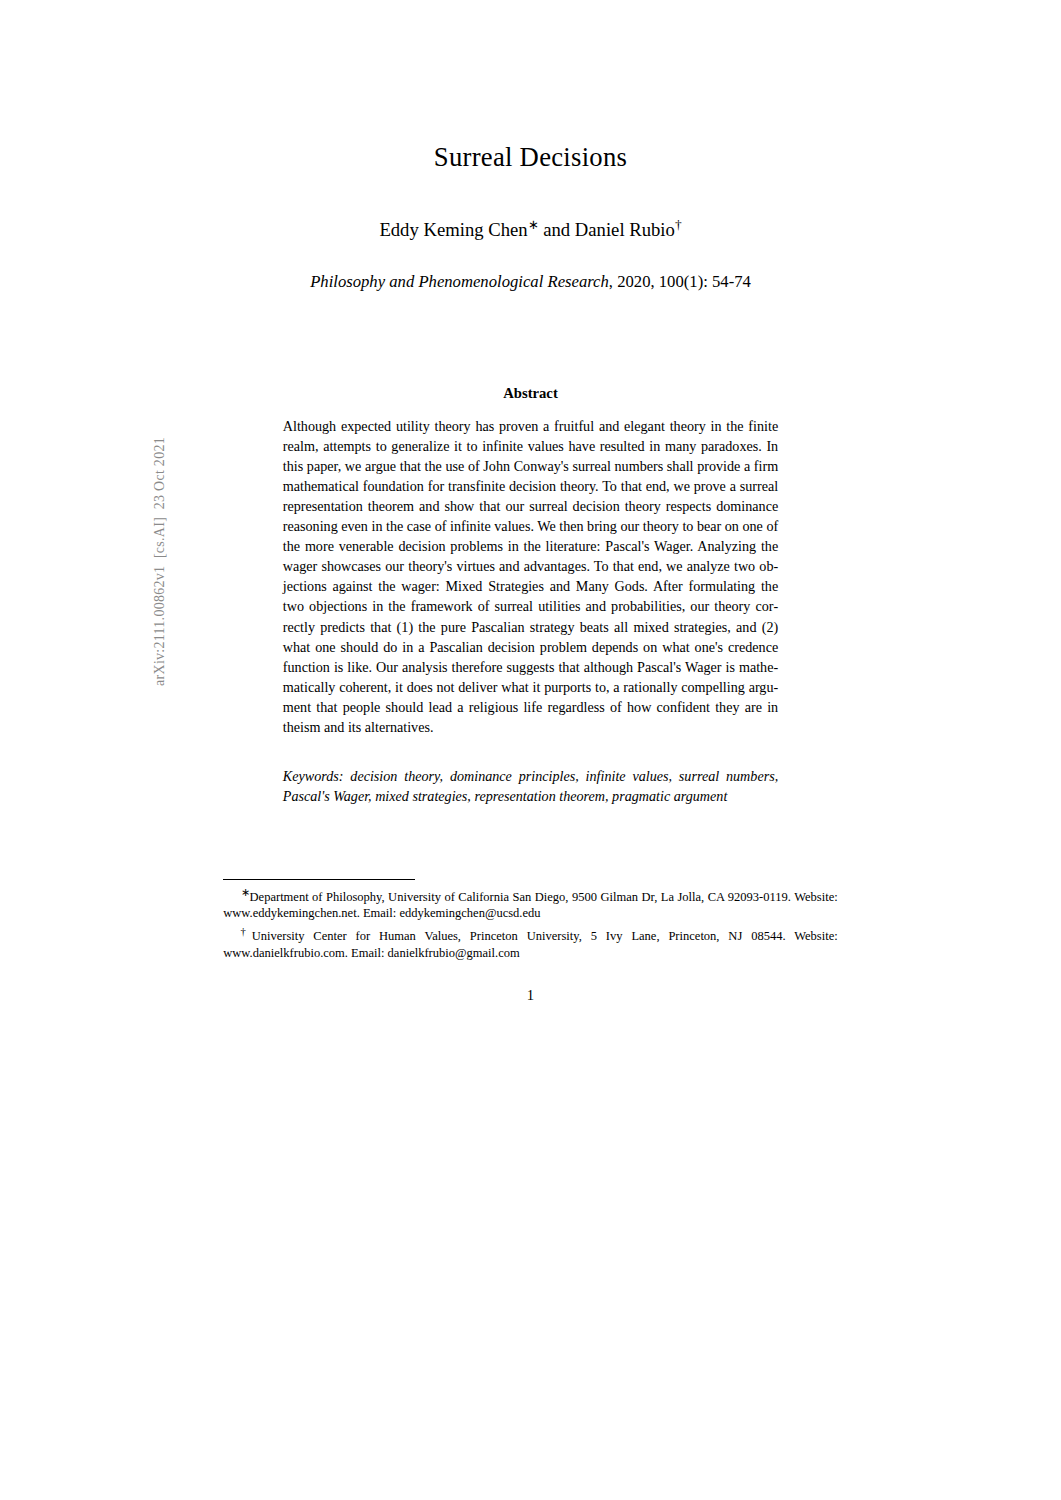arXiv:2111.00862v1 [cs.AI] 23 Oct 2021
Surreal Decisions
Eddy Keming Chen∗ and Daniel Rubio†
Philosophy and Phenomenological Research, 2020, 100(1): 54-74
Abstract
Although expected utility theory has proven a fruitful and elegant theory in the finite realm, attempts to generalize it to infinite values have resulted in many paradoxes. In this paper, we argue that the use of John Conway's surreal numbers shall provide a firm mathematical foundation for transfinite decision theory. To that end, we prove a surreal representation theorem and show that our surreal decision theory respects dominance reasoning even in the case of infinite values. We then bring our theory to bear on one of the more venerable decision problems in the literature: Pascal's Wager. Analyzing the wager showcases our theory's virtues and advantages. To that end, we analyze two objections against the wager: Mixed Strategies and Many Gods. After formulating the two objections in the framework of surreal utilities and probabilities, our theory correctly predicts that (1) the pure Pascalian strategy beats all mixed strategies, and (2) what one should do in a Pascalian decision problem depends on what one's credence function is like. Our analysis therefore suggests that although Pascal's Wager is mathematically coherent, it does not deliver what it purports to, a rationally compelling argument that people should lead a religious life regardless of how confident they are in theism and its alternatives.
Keywords: decision theory, dominance principles, infinite values, surreal numbers, Pascal's Wager, mixed strategies, representation theorem, pragmatic argument
∗Department of Philosophy, University of California San Diego, 9500 Gilman Dr, La Jolla, CA 92093-0119. Website: www.eddykemingchen.net. Email: eddykemingchen@ucsd.edu
†University Center for Human Values, Princeton University, 5 Ivy Lane, Princeton, NJ 08544. Website: www.danielkfrubio.com. Email: danielkfrubio@gmail.com
1